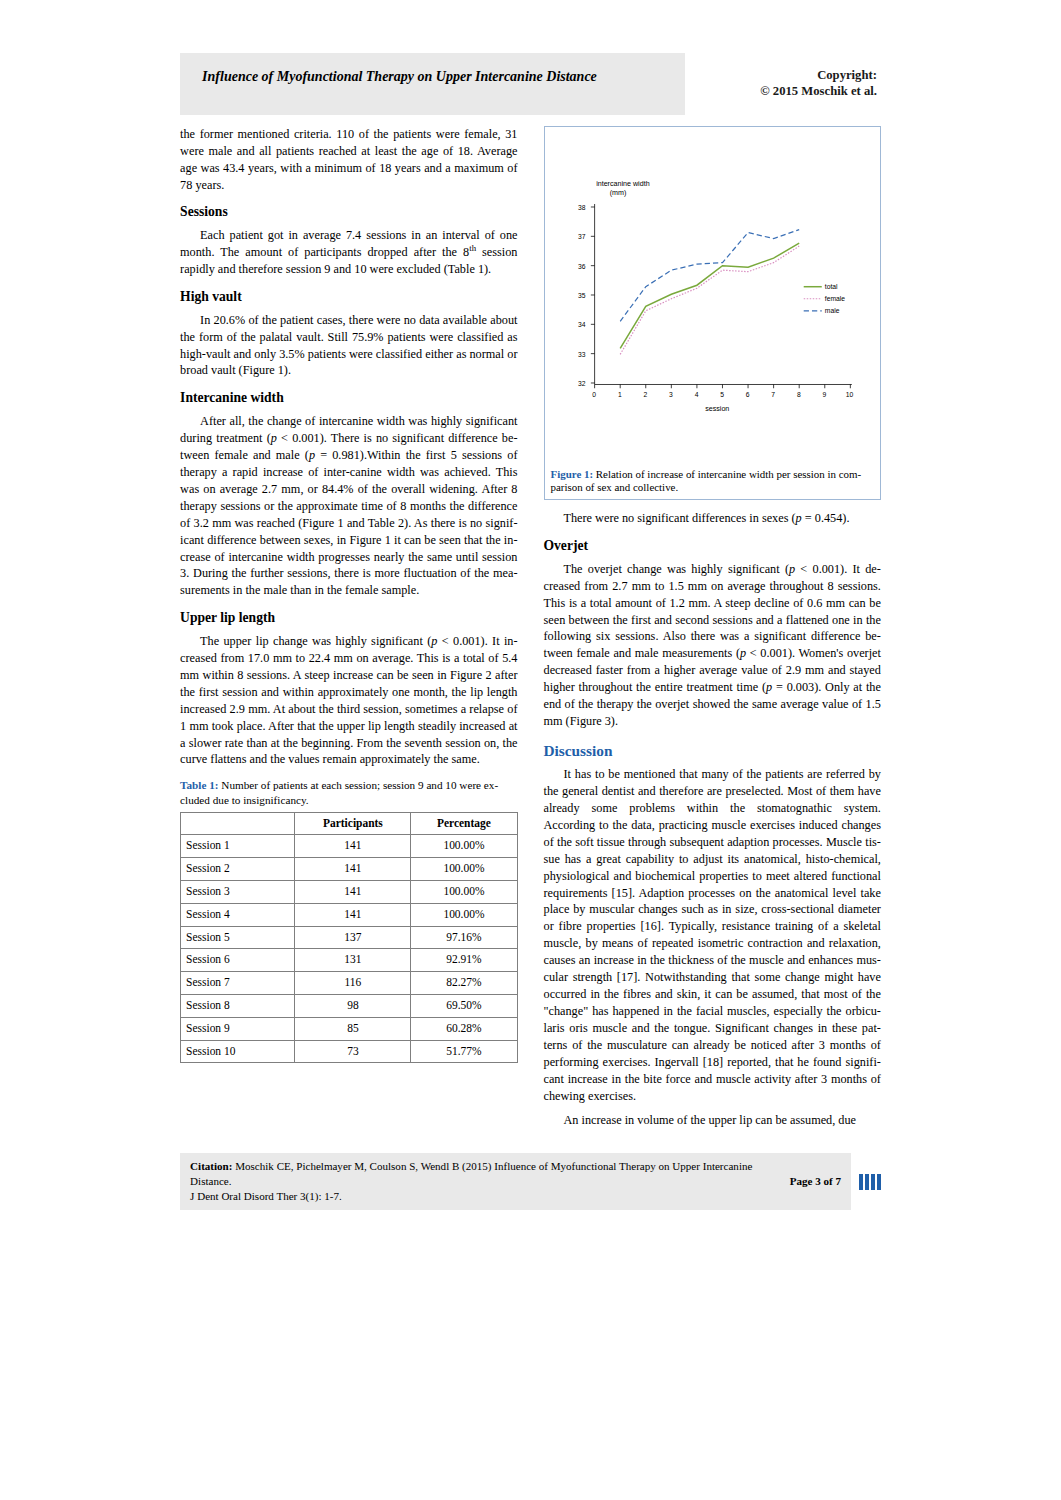Influence of Myofunctional Therapy on Upper Intercanine Distance
Copyright:
© 2015 Moschik et al.
the former mentioned criteria. 110 of the patients were female, 31 were male and all patients reached at least the age of 18. Average age was 43.4 years, with a minimum of 18 years and a maximum of 78 years.
Sessions
Each patient got in average 7.4 sessions in an interval of one month. The amount of participants dropped after the 8th session rapidly and therefore session 9 and 10 were excluded (Table 1).
High vault
In 20.6% of the patient cases, there were no data available about the form of the palatal vault. Still 75.9% patients were classified as high-vault and only 3.5% patients were classified either as normal or broad vault (Figure 1).
Intercanine width
After all, the change of intercanine width was highly significant during treatment (p < 0.001). There is no significant difference between female and male (p = 0.981).Within the first 5 sessions of therapy a rapid increase of inter-canine width was achieved. This was on average 2.7 mm, or 84.4% of the overall widening. After 8 therapy sessions or the approximate time of 8 months the difference of 3.2 mm was reached (Figure 1 and Table 2). As there is no significant difference between sexes, in Figure 1 it can be seen that the increase of intercanine width progresses nearly the same until session 3. During the further sessions, there is more fluctuation of the measurements in the male than in the female sample.
Upper lip length
The upper lip change was highly significant (p < 0.001). It increased from 17.0 mm to 22.4 mm on average. This is a total of 5.4 mm within 8 sessions. A steep increase can be seen in Figure 2 after the first session and within approximately one month, the lip length increased 2.9 mm. At about the third session, sometimes a relapse of 1 mm took place. After that the upper lip length steadily increased at a slower rate than at the beginning. From the seventh session on, the curve flattens and the values remain approximately the same.
Table 1: Number of patients at each session; session 9 and 10 were excluded due to insignificancy.
| | Participants | Percentage |
| --- | --- | --- |
| Session 1 | 141 | 100.00% |
| Session 2 | 141 | 100.00% |
| Session 3 | 141 | 100.00% |
| Session 4 | 141 | 100.00% |
| Session 5 | 137 | 97.16% |
| Session 6 | 131 | 92.91% |
| Session 7 | 116 | 82.27% |
| Session 8 | 98 | 69.50% |
| Session 9 | 85 | 60.28% |
| Session 10 | 73 | 51.77% |
intercanine width (mm) 38 37 36 35 34 33 32 0 1 2 3 4 5 6 7 8 9 10 session total female male
Figure 1: Relation of increase of intercanine width per session in comparison of sex and collective.
There were no significant differences in sexes (p = 0.454).
Overjet
The overjet change was highly significant (p < 0.001). It decreased from 2.7 mm to 1.5 mm on average throughout 8 sessions. This is a total amount of 1.2 mm. A steep decline of 0.6 mm can be seen between the first and second sessions and a flattened one in the following six sessions. Also there was a significant difference between female and male measurements (p < 0.001). Women's overjet decreased faster from a higher average value of 2.9 mm and stayed higher throughout the entire treatment time (p = 0.003). Only at the end of the therapy the overjet showed the same average value of 1.5 mm (Figure 3).
Discussion
It has to be mentioned that many of the patients are referred by the general dentist and therefore are preselected. Most of them have already some problems within the stomatognathic system. According to the data, practicing muscle exercises induced changes of the soft tissue through subsequent adaption processes. Muscle tissue has a great capability to adjust its anatomical, histo-chemical, physiological and biochemical properties to meet altered functional requirements [15]. Adaption processes on the anatomical level take place by muscular changes such as in size, cross-sectional diameter or fibre properties [16]. Typically, resistance training of a skeletal muscle, by means of repeated isometric contraction and relaxation, causes an increase in the thickness of the muscle and enhances muscular strength [17]. Notwithstanding that some change might have occurred in the fibres and skin, it can be assumed, that most of the "change" has happened in the facial muscles, especially the orbicularis oris muscle and the tongue. Significant changes in these patterns of the musculature can already be noticed after 3 months of performing exercises. Ingervall [18] reported, that he found significant increase in the bite force and muscle activity after 3 months of chewing exercises.
An increase in volume of the upper lip can be assumed, due
Citation: Moschik CE, Pichelmayer M, Coulson S, Wendl B (2015) Influence of Myofunctional Therapy on Upper Intercanine Distance.
J Dent Oral Disord Ther 3(1): 1-7.
Page 3 of 7